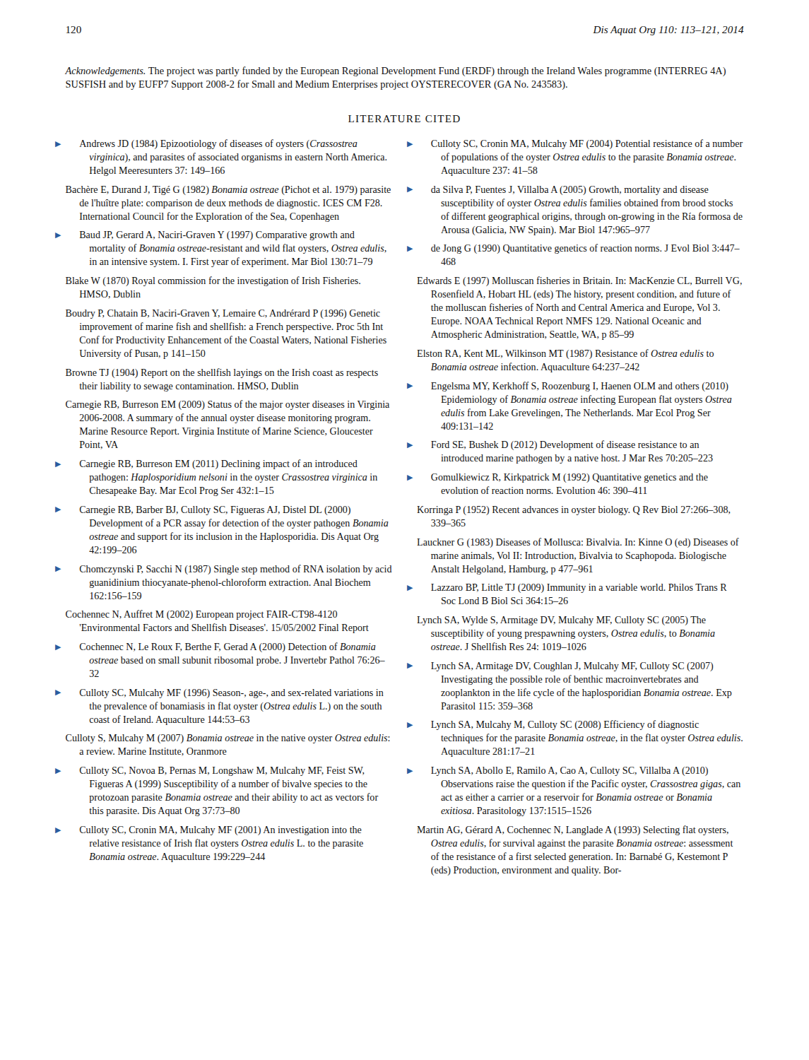120 Dis Aquat Org 110: 113–121, 2014
Acknowledgements. The project was partly funded by the European Regional Development Fund (ERDF) through the Ireland Wales programme (INTERREG 4A) SUSFISH and by EUFP7 Support 2008-2 for Small and Medium Enterprises project OYSTERECOVER (GA No. 243583).
LITERATURE CITED
Andrews JD (1984) Epizootiology of diseases of oysters (Crassostrea virginica), and parasites of associated organisms in eastern North America. Helgol Meeresunters 37: 149–166
Bachère E, Durand J, Tigé G (1982) Bonamia ostreae (Pichot et al. 1979) parasite de l'huître plate: comparison de deux methods de diagnostic. ICES CM F28. International Council for the Exploration of the Sea, Copenhagen
Baud JP, Gerard A, Naciri-Graven Y (1997) Comparative growth and mortality of Bonamia ostreae-resistant and wild flat oysters, Ostrea edulis, in an intensive system. I. First year of experiment. Mar Biol 130:71–79
Blake W (1870) Royal commission for the investigation of Irish Fisheries. HMSO, Dublin
Boudry P, Chatain B, Naciri-Graven Y, Lemaire C, Andrérard P (1996) Genetic improvement of marine fish and shellfish: a French perspective. Proc 5th Int Conf for Productivity Enhancement of the Coastal Waters, National Fisheries University of Pusan, p 141–150
Browne TJ (1904) Report on the shellfish layings on the Irish coast as respects their liability to sewage contamination. HMSO, Dublin
Carnegie RB, Burreson EM (2009) Status of the major oyster diseases in Virginia 2006-2008. A summary of the annual oyster disease monitoring program. Marine Resource Report. Virginia Institute of Marine Science, Gloucester Point, VA
Carnegie RB, Burreson EM (2011) Declining impact of an introduced pathogen: Haplosporidium nelsoni in the oyster Crassostrea virginica in Chesapeake Bay. Mar Ecol Prog Ser 432:1–15
Carnegie RB, Barber BJ, Culloty SC, Figueras AJ, Distel DL (2000) Development of a PCR assay for detection of the oyster pathogen Bonamia ostreae and support for its inclusion in the Haplosporidia. Dis Aquat Org 42:199–206
Chomczynski P, Sacchi N (1987) Single step method of RNA isolation by acid guanidinium thiocyanate-phenol-chloroform extraction. Anal Biochem 162:156–159
Cochennec N, Auffret M (2002) European project FAIR-CT98-4120 'Environmental Factors and Shellfish Diseases'. 15/05/2002 Final Report
Cochennec N, Le Roux F, Berthe F, Gerad A (2000) Detection of Bonamia ostreae based on small subunit ribosomal probe. J Invertebr Pathol 76:26–32
Culloty SC, Mulcahy MF (1996) Season-, age-, and sex-related variations in the prevalence of bonamiasis in flat oyster (Ostrea edulis L.) on the south coast of Ireland. Aquaculture 144:53–63
Culloty S, Mulcahy M (2007) Bonamia ostreae in the native oyster Ostrea edulis: a review. Marine Institute, Oranmore
Culloty SC, Novoa B, Pernas M, Longshaw M, Mulcahy MF, Feist SW, Figueras A (1999) Susceptibility of a number of bivalve species to the protozoan parasite Bonamia ostreae and their ability to act as vectors for this parasite. Dis Aquat Org 37:73–80
Culloty SC, Cronin MA, Mulcahy MF (2001) An investigation into the relative resistance of Irish flat oysters Ostrea edulis L. to the parasite Bonamia ostreae. Aquaculture 199:229–244
Culloty SC, Cronin MA, Mulcahy MF (2004) Potential resistance of a number of populations of the oyster Ostrea edulis to the parasite Bonamia ostreae. Aquaculture 237: 41–58
da Silva P, Fuentes J, Villalba A (2005) Growth, mortality and disease susceptibility of oyster Ostrea edulis families obtained from brood stocks of different geographical origins, through on-growing in the Ría formosa de Arousa (Galicia, NW Spain). Mar Biol 147:965–977
de Jong G (1990) Quantitative genetics of reaction norms. J Evol Biol 3:447–468
Edwards E (1997) Molluscan fisheries in Britain. In: MacKenzie CL, Burrell VG, Rosenfield A, Hobart HL (eds) The history, present condition, and future of the molluscan fisheries of North and Central America and Europe, Vol 3. Europe. NOAA Technical Report NMFS 129. National Oceanic and Atmospheric Administration, Seattle, WA, p 85–99
Elston RA, Kent ML, Wilkinson MT (1987) Resistance of Ostrea edulis to Bonamia ostreae infection. Aquaculture 64:237–242
Engelsma MY, Kerkhoff S, Roozenburg I, Haenen OLM and others (2010) Epidemiology of Bonamia ostreae infecting European flat oysters Ostrea edulis from Lake Grevelingen, The Netherlands. Mar Ecol Prog Ser 409:131–142
Ford SE, Bushek D (2012) Development of disease resistance to an introduced marine pathogen by a native host. J Mar Res 70:205–223
Gomulkiewicz R, Kirkpatrick M (1992) Quantitative genetics and the evolution of reaction norms. Evolution 46: 390–411
Korringa P (1952) Recent advances in oyster biology. Q Rev Biol 27:266–308, 339–365
Lauckner G (1983) Diseases of Mollusca: Bivalvia. In: Kinne O (ed) Diseases of marine animals, Vol II: Introduction, Bivalvia to Scaphopoda. Biologische Anstalt Helgoland, Hamburg, p 477–961
Lazzaro BP, Little TJ (2009) Immunity in a variable world. Philos Trans R Soc Lond B Biol Sci 364:15–26
Lynch SA, Wylde S, Armitage DV, Mulcahy MF, Culloty SC (2005) The susceptibility of young prespawning oysters, Ostrea edulis, to Bonamia ostreae. J Shellfish Res 24: 1019–1026
Lynch SA, Armitage DV, Coughlan J, Mulcahy MF, Culloty SC (2007) Investigating the possible role of benthic macroinvertebrates and zooplankton in the life cycle of the haplosporidian Bonamia ostreae. Exp Parasitol 115: 359–368
Lynch SA, Mulcahy M, Culloty SC (2008) Efficiency of diagnostic techniques for the parasite Bonamia ostreae, in the flat oyster Ostrea edulis. Aquaculture 281:17–21
Lynch SA, Abollo E, Ramilo A, Cao A, Culloty SC, Villalba A (2010) Observations raise the question if the Pacific oyster, Crassostrea gigas, can act as either a carrier or a reservoir for Bonamia ostreae or Bonamia exitiosa. Parasitology 137:1515–1526
Martin AG, Gérard A, Cochennec N, Langlade A (1993) Selecting flat oysters, Ostrea edulis, for survival against the parasite Bonamia ostreae: assessment of the resistance of a first selected generation. In: Barnabé G, Kestemont P (eds) Production, environment and quality. Bor-